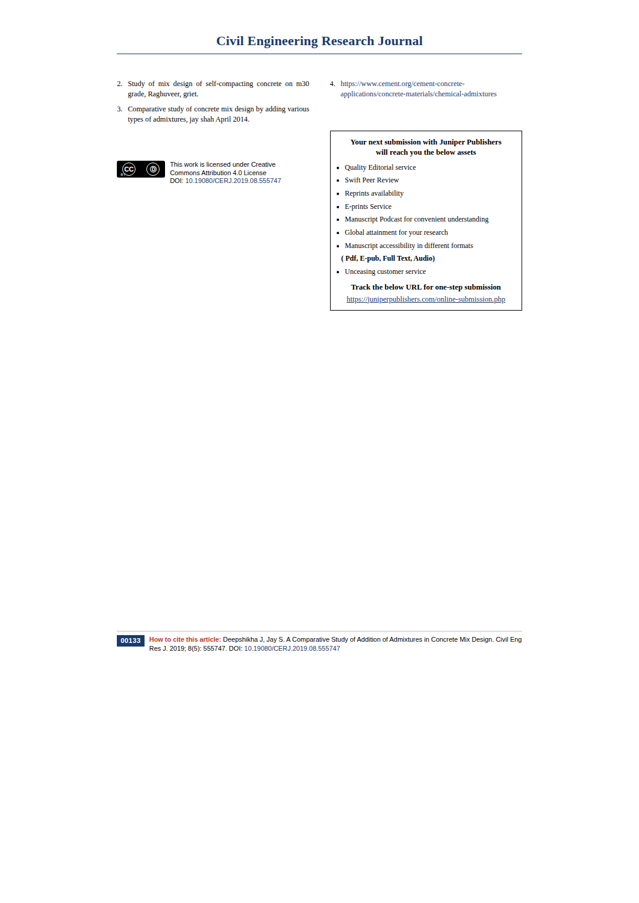Civil Engineering Research Journal
Study of mix design of self-compacting concrete on m30 grade, Raghuveer, griet.
Comparative study of concrete mix design by adding various types of admixtures, jay shah April 2014.
CC
Ⓓ
BY
This work is licensed under Creative
Commons Attribution 4.0 License
DOI: 10.19080/CERJ.2019.08.555747
https://www.cement.org/cement-concrete-applications/concrete-materials/chemical-admixtures
Your next submission with Juniper Publishers
will reach you the below assets
Quality Editorial service
Swift Peer Review
Reprints availability
E-prints Service
Manuscript Podcast for convenient understanding
Global attainment for your research
Manuscript accessibility in different formats
( Pdf, E-pub, Full Text, Audio)
Unceasing customer service
Track the below URL for one-step submission
https://juniperpublishers.com/online-submission.php
00133
How to cite this article: Deepshikha J, Jay S. A Comparative Study of Addition of Admixtures in Concrete Mix Design. Civil Eng Res J. 2019; 8(5): 555747. DOI: 10.19080/CERJ.2019.08.555747